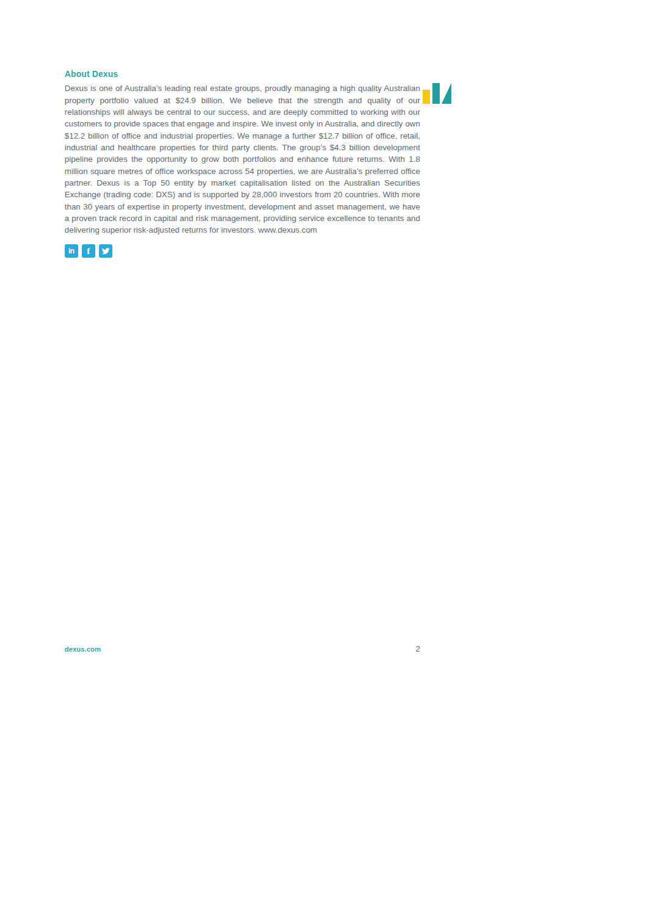About Dexus
Dexus is one of Australia’s leading real estate groups, proudly managing a high quality Australian property portfolio valued at $24.9 billion. We believe that the strength and quality of our relationships will always be central to our success, and are deeply committed to working with our customers to provide spaces that engage and inspire. We invest only in Australia, and directly own $12.2 billion of office and industrial properties. We manage a further $12.7 billion of office, retail, industrial and healthcare properties for third party clients. The group’s $4.3 billion development pipeline provides the opportunity to grow both portfolios and enhance future returns. With 1.8 million square metres of office workspace across 54 properties, we are Australia’s preferred office partner. Dexus is a Top 50 entity by market capitalisation listed on the Australian Securities Exchange (trading code: DXS) and is supported by 28,000 investors from 20 countries. With more than 30 years of expertise in property investment, development and asset management, we have a proven track record in capital and risk management, providing service excellence to tenants and delivering superior risk-adjusted returns for investors. www.dexus.com
in f
dexus.com 2